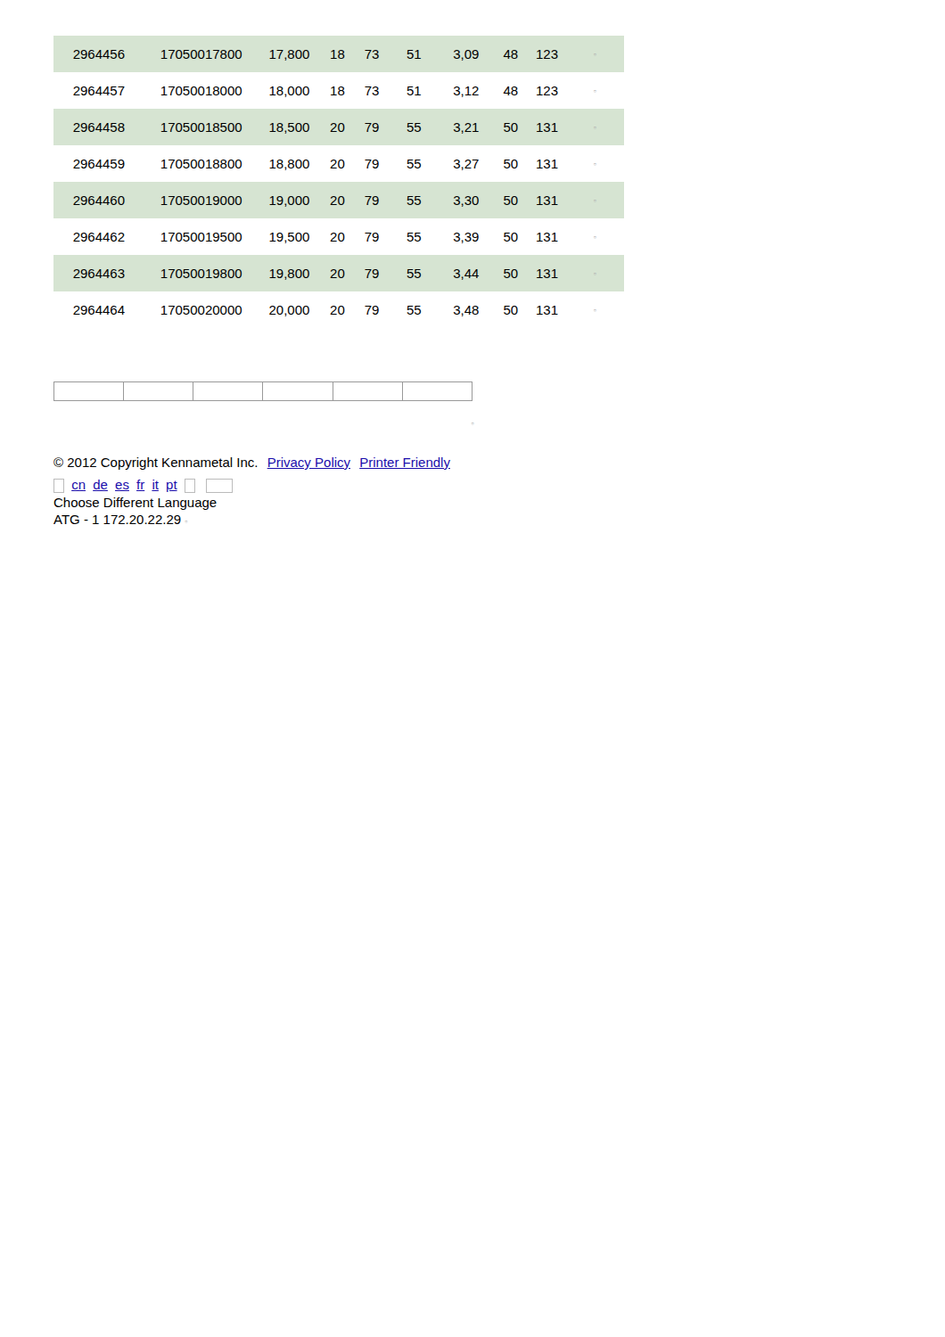| 2964456 | 17050017800 | 17,800 | 18 | 73 | 51 | 3,09 | 48 | 123 | ▫ |
| 2964457 | 17050018000 | 18,000 | 18 | 73 | 51 | 3,12 | 48 | 123 | ▫ |
| 2964458 | 17050018500 | 18,500 | 20 | 79 | 55 | 3,21 | 50 | 131 | ▫ |
| 2964459 | 17050018800 | 18,800 | 20 | 79 | 55 | 3,27 | 50 | 131 | ▫ |
| 2964460 | 17050019000 | 19,000 | 20 | 79 | 55 | 3,30 | 50 | 131 | ▫ |
| 2964462 | 17050019500 | 19,500 | 20 | 79 | 55 | 3,39 | 50 | 131 | ▫ |
| 2964463 | 17050019800 | 19,800 | 20 | 79 | 55 | 3,44 | 50 | 131 | ▫ |
| 2964464 | 17050020000 | 20,000 | 20 | 79 | 55 | 3,48 | 50 | 131 | ▫ |
▫
© 2012 Copyright Kennametal Inc. Privacy Policy Printer Friendly
cn de es fr it pt
Choose Different Language
ATG - 1 172.20.22.29 ▫